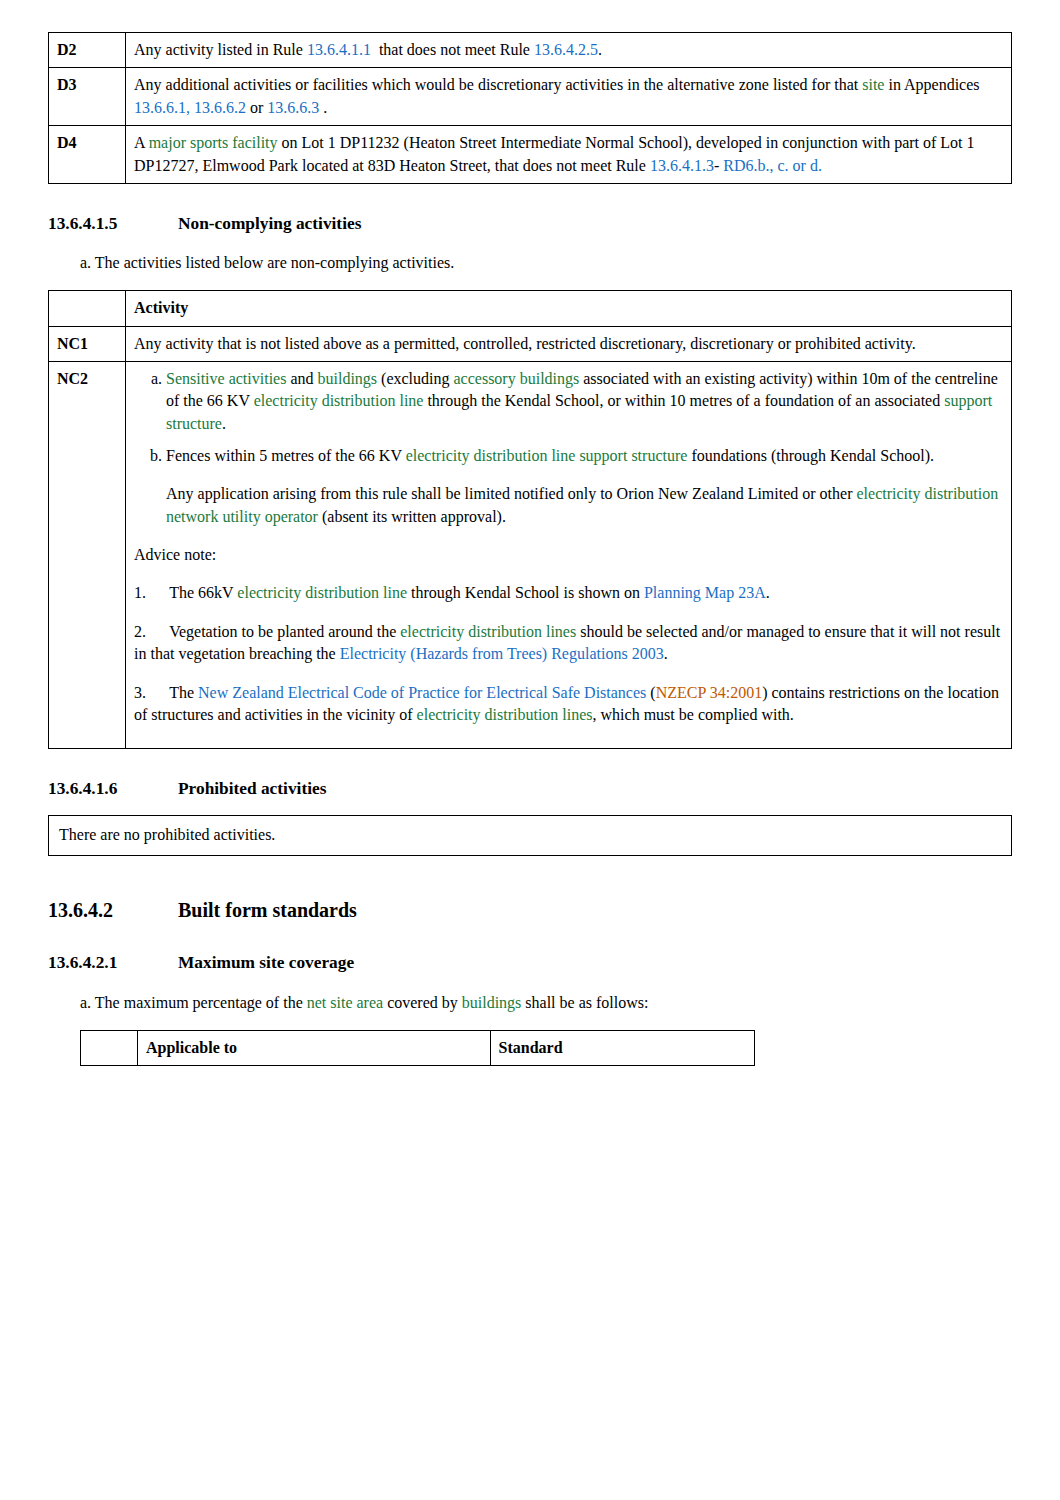| D2 | Any activity listed in Rule 13.6.4.1.1 that does not meet Rule 13.6.4.2.5 . |
| D3 | Any additional activities or facilities which would be discretionary activities in the alternative zone listed for that site in Appendices 13.6.6.1, 13.6.6.2 or 13.6.6.3 . |
| D4 | A major sports facility on Lot 1 DP11232 (Heaton Street Intermediate Normal School), developed in conjunction with part of Lot 1 DP12727, Elmwood Park located at 83D Heaton Street, that does not meet Rule 13.6.4.1.3 - RD6.b., c. or d. |
13.6.4.1.5 Non-complying activities
a. The activities listed below are non-complying activities.
| | Activity |
| NC1 | Any activity that is not listed above as a permitted, controlled, restricted discretionary, discretionary or prohibited activity. |
| NC2 | Sensitive activities and buildings (excluding accessory buildings associated with an existing activity) within 10m of the centreline of the 66 KV electricity distribution line through the Kendal School, or within 10 metres of a foundation of an associated support structure . Fences within 5 metres of the 66 KV electricity distribution line support structure foundations (through Kendal School). Any application arising from this rule shall be limited notified only to Orion New Zealand Limited or other electricity distribution network utility operator (absent its written approval). Advice note: 1. The 66kV electricity distribution line through Kendal School is shown on Planning Map 23A . 2. Vegetation to be planted around the electricity distribution lines should be selected and/or managed to ensure that it will not result in that vegetation breaching the Electricity (Hazards from Trees) Regulations 2003 . 3. The New Zealand Electrical Code of Practice for Electrical Safe Distances ( NZECP 34:2001 ) contains restrictions on the location of structures and activities in the vicinity of electricity distribution lines , which must be complied with. |
13.6.4.1.6 Prohibited activities
There are no prohibited activities.
13.6.4.2 Built form standards
13.6.4.2.1 Maximum site coverage
a. The maximum percentage of the net site area covered by buildings shall be as follows:
| | Applicable to | Standard |